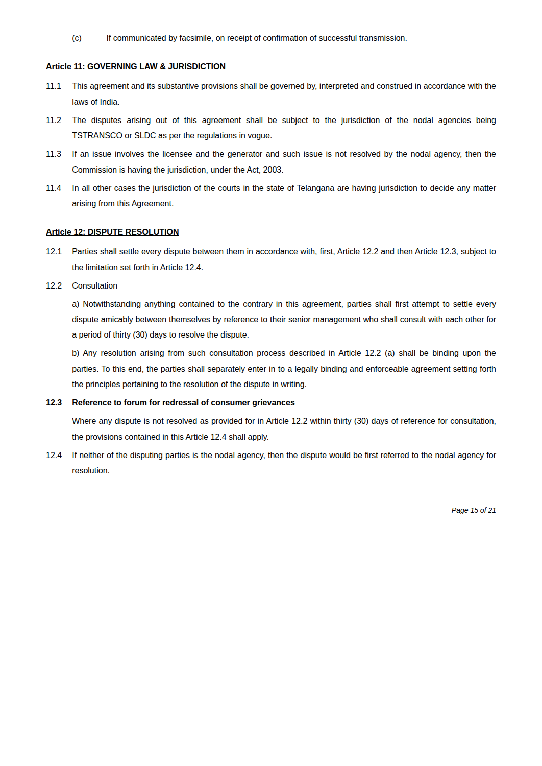(c)
If communicated by facsimile, on receipt of confirmation of successful transmission.
Article 11: GOVERNING LAW & JURISDICTION
11.1
This agreement and its substantive provisions shall be governed by, interpreted and construed in accordance with the laws of India.
11.2
The disputes arising out of this agreement shall be subject to the jurisdiction of the nodal agencies being TSTRANSCO or SLDC as per the regulations in vogue.
11.3
If an issue involves the licensee and the generator and such issue is not resolved by the nodal agency, then the Commission is having the jurisdiction, under the Act, 2003.
11.4
In all other cases the jurisdiction of the courts in the state of Telangana are having jurisdiction to decide any matter arising from this Agreement.
Article 12: DISPUTE RESOLUTION
12.1
Parties shall settle every dispute between them in accordance with, first, Article 12.2 and then Article 12.3, subject to the limitation set forth in Article 12.4.
12.2
Consultation
a) Notwithstanding anything contained to the contrary in this agreement, parties shall first attempt to settle every dispute amicably between themselves by reference to their senior management who shall consult with each other for a period of thirty (30) days to resolve the dispute.
b) Any resolution arising from such consultation process described in Article 12.2 (a) shall be binding upon the parties. To this end, the parties shall separately enter in to a legally binding and enforceable agreement setting forth the principles pertaining to the resolution of the dispute in writing.
12.3
Reference to forum for redressal of consumer grievances
Where any dispute is not resolved as provided for in Article 12.2 within thirty (30) days of reference for consultation, the provisions contained in this Article 12.4 shall apply.
12.4
If neither of the disputing parties is the nodal agency, then the dispute would be first referred to the nodal agency for resolution.
Page 15 of 21